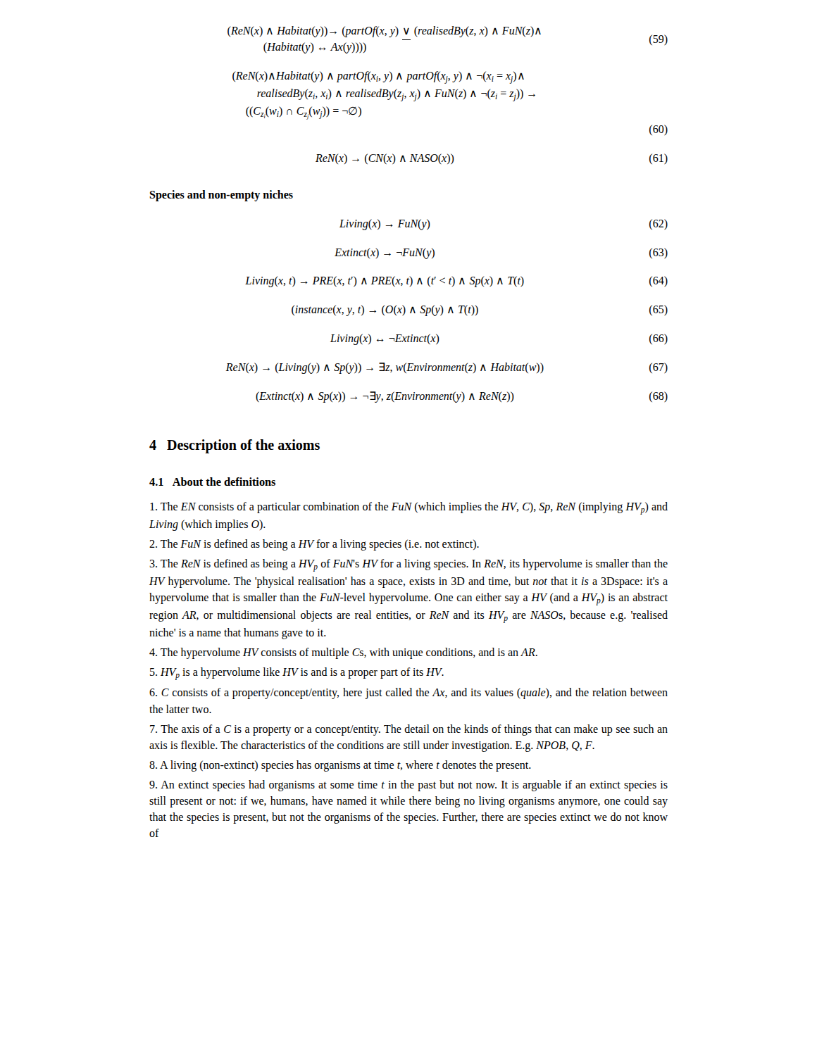(ReN(x) ∧ Habitat(y))→ (partOf(x, y) ∨ (realisedBy(z, x) ∧ FuN(z)∧ (Habitat(y) ↔ Ax(y))))
(59)
(ReN(x)∧Habitat(y) ∧ partOf(xi, y) ∧ partOf(xj, y) ∧ ¬(xi = xj)∧ realisedBy(zi, xi) ∧ realisedBy(zj, xj) ∧ FuN(z) ∧ ¬(zi = zj)) → ((Czi(wi) ∩ Czj(wj)) = ¬∅)
(60)
ReN(x) → (CN(x) ∧ NASO(x))
(61)
Species and non-empty niches
Living(x) → FuN(y)
(62)
Extinct(x) → ¬FuN(y)
(63)
Living(x, t) → PRE(x, t′) ∧ PRE(x, t) ∧ (t′ < t) ∧ Sp(x) ∧ T(t)
(64)
(instance(x, y, t) → (O(x) ∧ Sp(y) ∧ T(t))
(65)
Living(x) ↔ ¬Extinct(x)
(66)
ReN(x) → (Living(y) ∧ Sp(y)) → ∃z, w(Environment(z) ∧ Habitat(w))
(67)
(Extinct(x) ∧ Sp(x)) → ¬∃y, z(Environment(y) ∧ ReN(z))
(68)
4 Description of the axioms
4.1 About the definitions
1. The EN consists of a particular combination of the FuN (which implies the HV, C), Sp, ReN (implying HVp) and Living (which implies O).
2. The FuN is defined as being a HV for a living species (i.e. not extinct).
3. The ReN is defined as being a HVp of FuN's HV for a living species. In ReN, its hypervolume is smaller than the HV hypervolume. The 'physical realisation' has a space, exists in 3D and time, but not that it is a 3Dspace: it's a hypervolume that is smaller than the FuN-level hypervolume. One can either say a HV (and a HVp) is an abstract region AR, or multidimensional objects are real entities, or ReN and its HVp are NASOs, because e.g. 'realised niche' is a name that humans gave to it.
4. The hypervolume HV consists of multiple Cs, with unique conditions, and is an AR.
5. HVp is a hypervolume like HV is and is a proper part of its HV.
6. C consists of a property/concept/entity, here just called the Ax, and its values (quale), and the relation between the latter two.
7. The axis of a C is a property or a concept/entity. The detail on the kinds of things that can make up see such an axis is flexible. The characteristics of the conditions are still under investigation. E.g. NPOB, Q, F.
8. A living (non-extinct) species has organisms at time t, where t denotes the present.
9. An extinct species had organisms at some time t in the past but not now. It is arguable if an extinct species is still present or not: if we, humans, have named it while there being no living organisms anymore, one could say that the species is present, but not the organisms of the species. Further, there are species extinct we do not know of